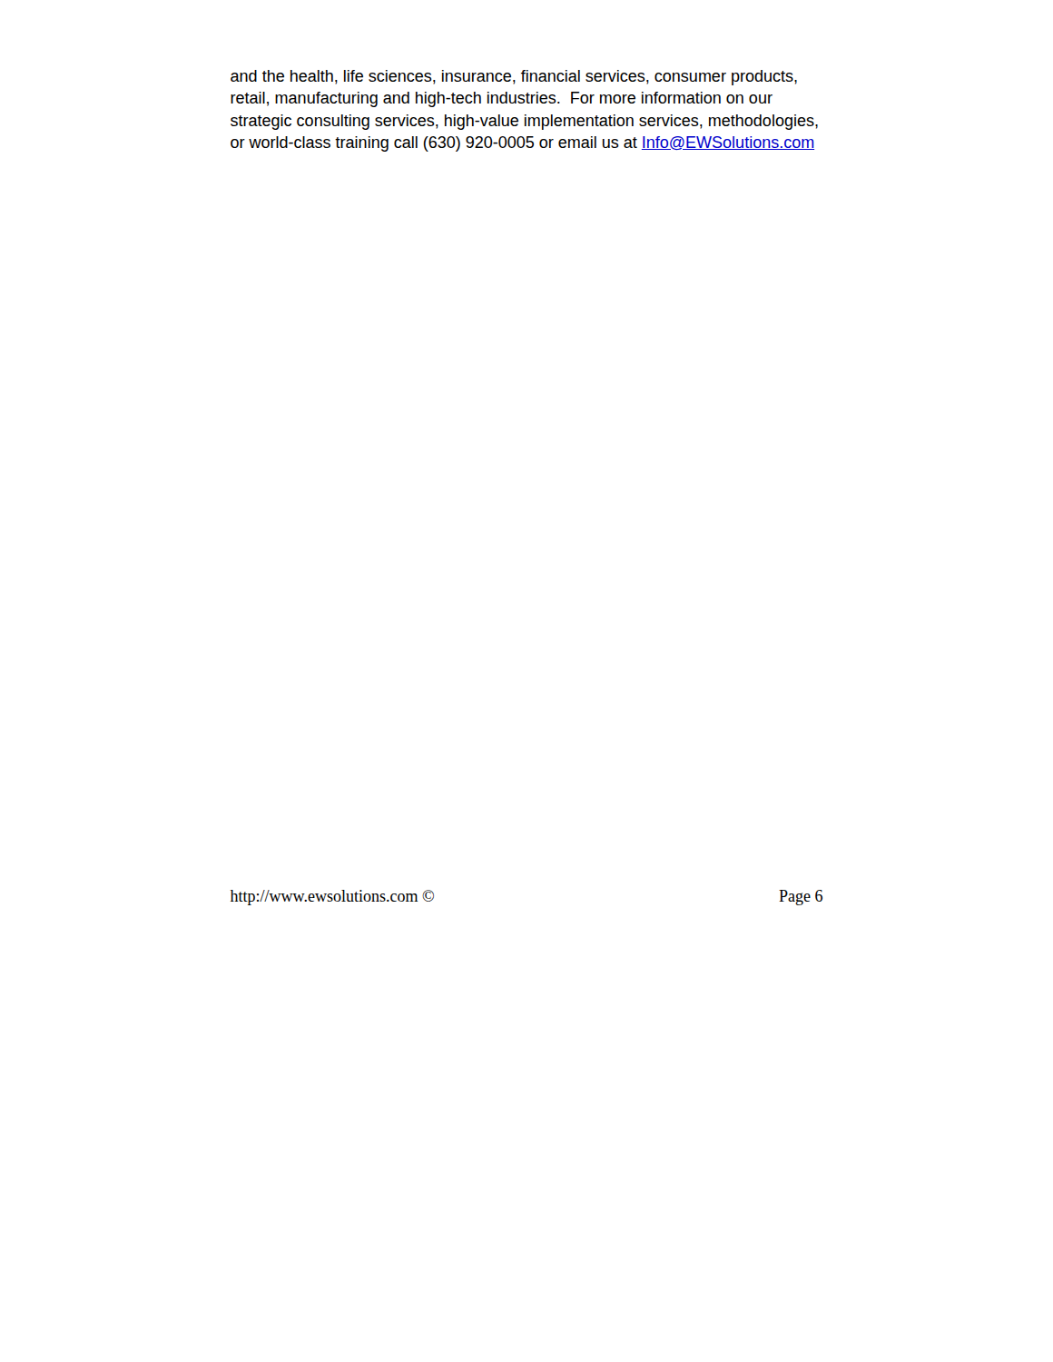and the health, life sciences, insurance, financial services, consumer products, retail, manufacturing and high-tech industries. For more information on our strategic consulting services, high-value implementation services, methodologies, or world-class training call (630) 920-0005 or email us at Info@EWSolutions.com
http://www.ewsolutions.com © Page 6